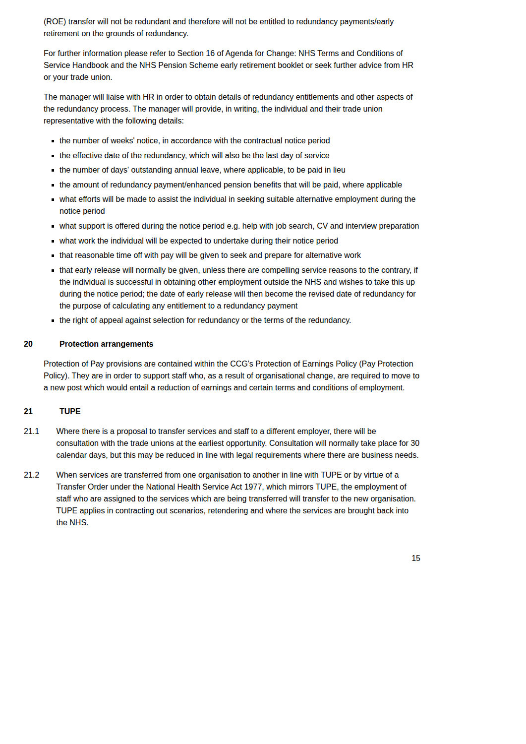(ROE) transfer will not be redundant and therefore will not be entitled to redundancy payments/early retirement on the grounds of redundancy.
For further information please refer to Section 16 of Agenda for Change: NHS Terms and Conditions of Service Handbook and the NHS Pension Scheme early retirement booklet or seek further advice from HR or your trade union.
The manager will liaise with HR in order to obtain details of redundancy entitlements and other aspects of the redundancy process. The manager will provide, in writing, the individual and their trade union representative with the following details:
the number of weeks' notice, in accordance with the contractual notice period
the effective date of the redundancy, which will also be the last day of service
the number of days' outstanding annual leave, where applicable, to be paid in lieu
the amount of redundancy payment/enhanced pension benefits that will be paid, where applicable
what efforts will be made to assist the individual in seeking suitable alternative employment during the notice period
what support is offered during the notice period e.g. help with job search, CV and interview preparation
what work the individual will be expected to undertake during their notice period
that reasonable time off with pay will be given to seek and prepare for alternative work
that early release will normally be given, unless there are compelling service reasons to the contrary, if the individual is successful in obtaining other employment outside the NHS and wishes to take this up during the notice period; the date of early release will then become the revised date of redundancy for the purpose of calculating any entitlement to a redundancy payment
the right of appeal against selection for redundancy or the terms of the redundancy.
20 Protection arrangements
Protection of Pay provisions are contained within the CCG's Protection of Earnings Policy (Pay Protection Policy). They are in order to support staff who, as a result of organisational change, are required to move to a new post which would entail a reduction of earnings and certain terms and conditions of employment.
21 TUPE
21.1 Where there is a proposal to transfer services and staff to a different employer, there will be consultation with the trade unions at the earliest opportunity. Consultation will normally take place for 30 calendar days, but this may be reduced in line with legal requirements where there are business needs.
21.2 When services are transferred from one organisation to another in line with TUPE or by virtue of a Transfer Order under the National Health Service Act 1977, which mirrors TUPE, the employment of staff who are assigned to the services which are being transferred will transfer to the new organisation. TUPE applies in contracting out scenarios, retendering and where the services are brought back into the NHS.
15